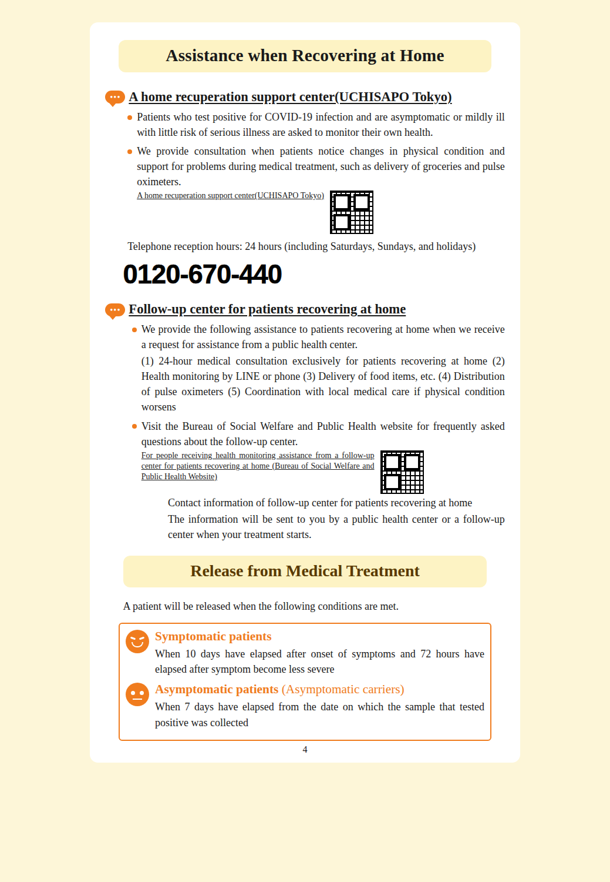Assistance when Recovering at Home
••• A home recuperation support center(UCHISAPO Tokyo)
Patients who test positive for COVID-19 infection and are asymptomatic or mildly ill with little risk of serious illness are asked to monitor their own health.
We provide consultation when patients notice changes in physical condition and support for problems during medical treatment, such as delivery of groceries and pulse oximeters.
A home recuperation support center(UCHISAPO Tokyo)
Telephone reception hours: 24 hours (including Saturdays, Sundays, and holidays)
0120-670-440
••• Follow-up center for patients recovering at home
We provide the following assistance to patients recovering at home when we receive a request for assistance from a public health center.
(1) 24-hour medical consultation exclusively for patients recovering at home (2) Health monitoring by LINE or phone (3) Delivery of food items, etc. (4) Distribution of pulse oximeters (5) Coordination with local medical care if physical condition worsens
Visit the Bureau of Social Welfare and Public Health website for frequently asked questions about the follow-up center.
For people receiving health monitoring assistance from a follow-up center for patients recovering at home (Bureau of Social Welfare and Public Health Website)
Contact information of follow-up center for patients recovering at home
The information will be sent to you by a public health center or a follow-up center when your treatment starts.
Release from Medical Treatment
A patient will be released when the following conditions are met.
Symptomatic patients
When 10 days have elapsed after onset of symptoms and 72 hours have elapsed after symptom become less severe
Asymptomatic patients (Asymptomatic carriers)
When 7 days have elapsed from the date on which the sample that tested positive was collected
4